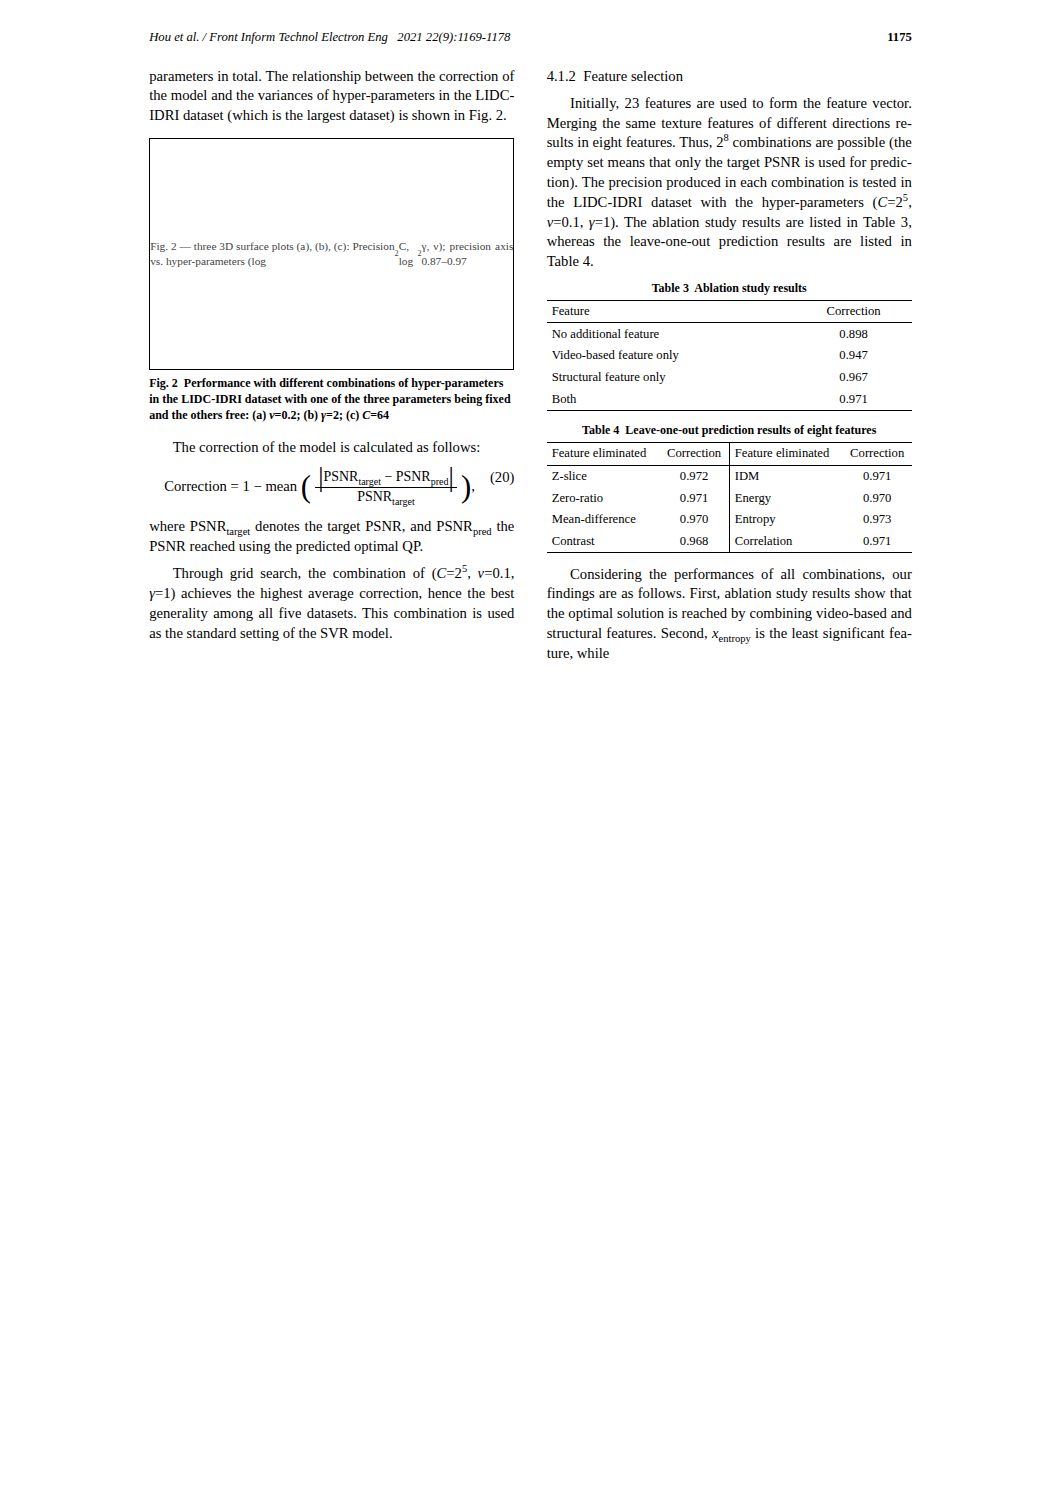Hou et al. / Front Inform Technol Electron Eng 2021 22(9):1169-1178 1175
parameters in total. The relationship between the correction of the model and the variances of hyper-parameters in the LIDC-IDRI dataset (which is the largest dataset) is shown in Fig. 2.
Fig. 2 — three 3D surface plots (a), (b), (c): Precision vs. hyper-parameters (log2C, log2γ, ν); precision axis 0.87–0.97
Fig. 2 Performance with different combinations of hyper-parameters in the LIDC-IDRI dataset with one of the three parameters being fixed and the others free: (a) ν=0.2; (b) γ=2; (c) C=64
The correction of the model is calculated as follows:
Correction = 1 − mean ( |PSNRtarget − PSNRpred| PSNRtarget ), (20)
where PSNRtarget denotes the target PSNR, and PSNRpred the PSNR reached using the predicted optimal QP.
Through grid search, the combination of (C=25, ν=0.1, γ=1) achieves the highest average correction, hence the best generality among all five datasets. This combination is used as the standard setting of the SVR model.
4.1.2 Feature selection
Initially, 23 features are used to form the feature vector. Merging the same texture features of different directions results in eight features. Thus, 28 combinations are possible (the empty set means that only the target PSNR is used for prediction). The precision produced in each combination is tested in the LIDC-IDRI dataset with the hyper-parameters (C=25, ν=0.1, γ=1). The ablation study results are listed in Table 3, whereas the leave-one-out prediction results are listed in Table 4.
Table 3 Ablation study results
| Feature | Correction |
| --- | --- |
| No additional feature | 0.898 |
| Video-based feature only | 0.947 |
| Structural feature only | 0.967 |
| Both | 0.971 |
Table 4 Leave-one-out prediction results of eight features
| Feature eliminated | Correction | Feature eliminated | Correction |
| --- | --- | --- | --- |
| Z-slice | 0.972 | IDM | 0.971 |
| Zero-ratio | 0.971 | Energy | 0.970 |
| Mean-difference | 0.970 | Entropy | 0.973 |
| Contrast | 0.968 | Correlation | 0.971 |
Considering the performances of all combinations, our findings are as follows. First, ablation study results show that the optimal solution is reached by combining video-based and structural features. Second, xentropy is the least significant feature, while